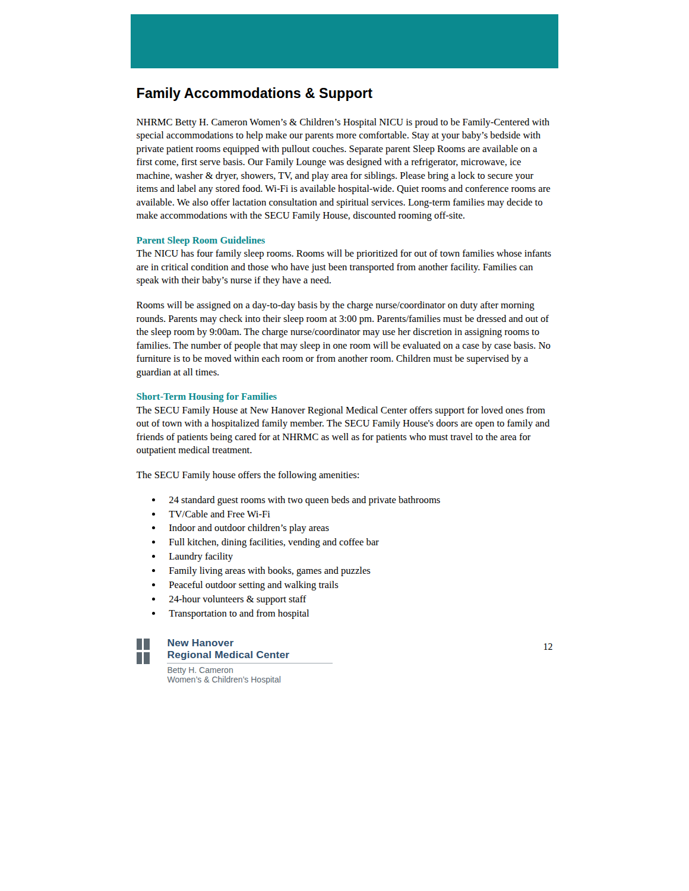Family Accommodations & Support
NHRMC Betty H. Cameron Women’s & Children’s Hospital NICU is proud to be Family-Centered with special accommodations to help make our parents more comfortable. Stay at your baby’s bedside with private patient rooms equipped with pullout couches. Separate parent Sleep Rooms are available on a first come, first serve basis. Our Family Lounge was designed with a refrigerator, microwave, ice machine, washer & dryer, showers, TV, and play area for siblings. Please bring a lock to secure your items and label any stored food. Wi-Fi is available hospital-wide. Quiet rooms and conference rooms are available. We also offer lactation consultation and spiritual services. Long-term families may decide to make accommodations with the SECU Family House, discounted rooming off-site.
Parent Sleep Room Guidelines
The NICU has four family sleep rooms. Rooms will be prioritized for out of town families whose infants are in critical condition and those who have just been transported from another facility. Families can speak with their baby’s nurse if they have a need.
Rooms will be assigned on a day-to-day basis by the charge nurse/coordinator on duty after morning rounds. Parents may check into their sleep room at 3:00 pm. Parents/families must be dressed and out of the sleep room by 9:00am. The charge nurse/coordinator may use her discretion in assigning rooms to families. The number of people that may sleep in one room will be evaluated on a case by case basis. No furniture is to be moved within each room or from another room. Children must be supervised by a guardian at all times.
Short-Term Housing for Families
The SECU Family House at New Hanover Regional Medical Center offers support for loved ones from out of town with a hospitalized family member. The SECU Family House's doors are open to family and friends of patients being cared for at NHRMC as well as for patients who must travel to the area for outpatient medical treatment.
The SECU Family house offers the following amenities:
24 standard guest rooms with two queen beds and private bathrooms
TV/Cable and Free Wi-Fi
Indoor and outdoor children’s play areas
Full kitchen, dining facilities, vending and coffee bar
Laundry facility
Family living areas with books, games and puzzles
Peaceful outdoor setting and walking trails
24-hour volunteers & support staff
Transportation to and from hospital
12
New Hanover
Regional Medical Center
Betty H. Cameron
Women’s & Children’s Hospital